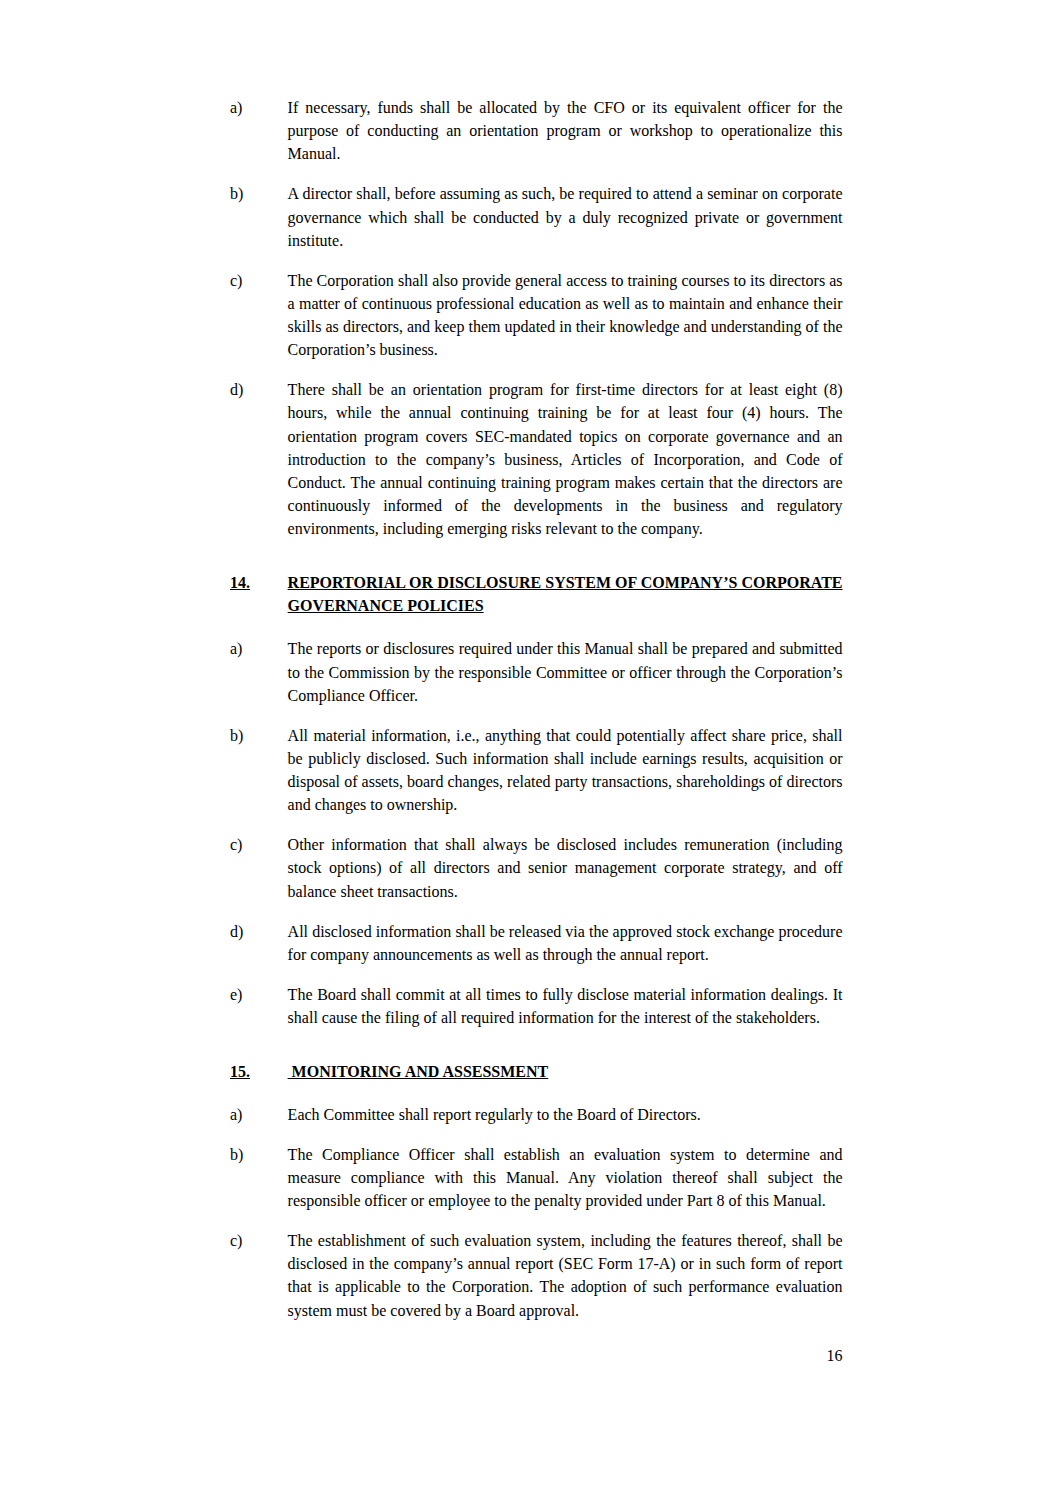a) If necessary, funds shall be allocated by the CFO or its equivalent officer for the purpose of conducting an orientation program or workshop to operationalize this Manual.
b) A director shall, before assuming as such, be required to attend a seminar on corporate governance which shall be conducted by a duly recognized private or government institute.
c) The Corporation shall also provide general access to training courses to its directors as a matter of continuous professional education as well as to maintain and enhance their skills as directors, and keep them updated in their knowledge and understanding of the Corporation’s business.
d) There shall be an orientation program for first-time directors for at least eight (8) hours, while the annual continuing training be for at least four (4) hours. The orientation program covers SEC-mandated topics on corporate governance and an introduction to the company’s business, Articles of Incorporation, and Code of Conduct. The annual continuing training program makes certain that the directors are continuously informed of the developments in the business and regulatory environments, including emerging risks relevant to the company.
14. REPORTORIAL OR DISCLOSURE SYSTEM OF COMPANY’S CORPORATE GOVERNANCE POLICIES
a) The reports or disclosures required under this Manual shall be prepared and submitted to the Commission by the responsible Committee or officer through the Corporation’s Compliance Officer.
b) All material information, i.e., anything that could potentially affect share price, shall be publicly disclosed. Such information shall include earnings results, acquisition or disposal of assets, board changes, related party transactions, shareholdings of directors and changes to ownership.
c) Other information that shall always be disclosed includes remuneration (including stock options) of all directors and senior management corporate strategy, and off balance sheet transactions.
d) All disclosed information shall be released via the approved stock exchange procedure for company announcements as well as through the annual report.
e) The Board shall commit at all times to fully disclose material information dealings. It shall cause the filing of all required information for the interest of the stakeholders.
15. MONITORING AND ASSESSMENT
a) Each Committee shall report regularly to the Board of Directors.
b) The Compliance Officer shall establish an evaluation system to determine and measure compliance with this Manual. Any violation thereof shall subject the responsible officer or employee to the penalty provided under Part 8 of this Manual.
c) The establishment of such evaluation system, including the features thereof, shall be disclosed in the company’s annual report (SEC Form 17-A) or in such form of report that is applicable to the Corporation. The adoption of such performance evaluation system must be covered by a Board approval.
16